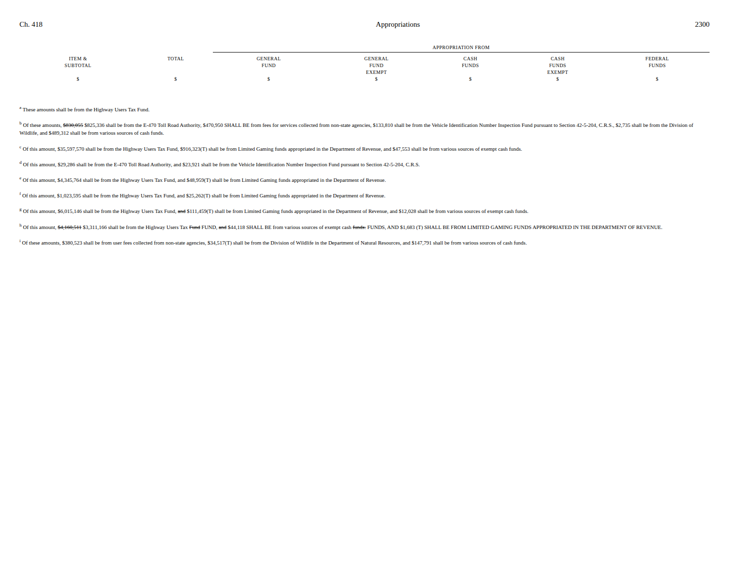Ch. 418
Appropriations
2300
APPROPRIATION FROM
| ITEM & SUBTOTAL | TOTAL | GENERAL FUND | GENERAL FUND EXEMPT | CASH FUNDS | CASH FUNDS EXEMPT | FEDERAL FUNDS |
| $ | $ | $ | $ | $ | $ | $ |
a These amounts shall be from the Highway Users Tax Fund.
b Of these amounts, $830,055 $825,336 shall be from the E-470 Toll Road Authority, $470,950 SHALL BE from fees for services collected from non-state agencies, $133,810 shall be from the Vehicle Identification Number Inspection Fund pursuant to Section 42-5-204, C.R.S., $2,735 shall be from the Division of Wildlife, and $489,312 shall be from various sources of cash funds.
c Of this amount, $35,597,570 shall be from the Highway Users Tax Fund, $916,323(T) shall be from Limited Gaming funds appropriated in the Department of Revenue, and $47,553 shall be from various sources of exempt cash funds.
d Of this amount, $29,286 shall be from the E-470 Toll Road Authority, and $23,921 shall be from the Vehicle Identification Number Inspection Fund pursuant to Section 42-5-204, C.R.S.
e Of this amount, $4,345,764 shall be from the Highway Users Tax Fund, and $48,959(T) shall be from Limited Gaming funds appropriated in the Department of Revenue.
f Of this amount, $1,023,595 shall be from the Highway Users Tax Fund, and $25,262(T) shall be from Limited Gaming funds appropriated in the Department of Revenue.
g Of this amount, $6,015,146 shall be from the Highway Users Tax Fund, and $111,459(T) shall be from Limited Gaming funds appropriated in the Department of Revenue, and $12,028 shall be from various sources of exempt cash funds.
h Of this amount, $4,160,511 $3,311,166 shall be from the Highway Users Tax Fund FUND, and $44,118 SHALL BE from various sources of exempt cash funds. FUNDS, AND $1,683 (T) SHALL BE FROM LIMITED GAMING FUNDS APPROPRIATED IN THE DEPARTMENT OF REVENUE.
i Of these amounts, $380,523 shall be from user fees collected from non-state agencies, $34,517(T) shall be from the Division of Wildlife in the Department of Natural Resources, and $147,791 shall be from various sources of cash funds.